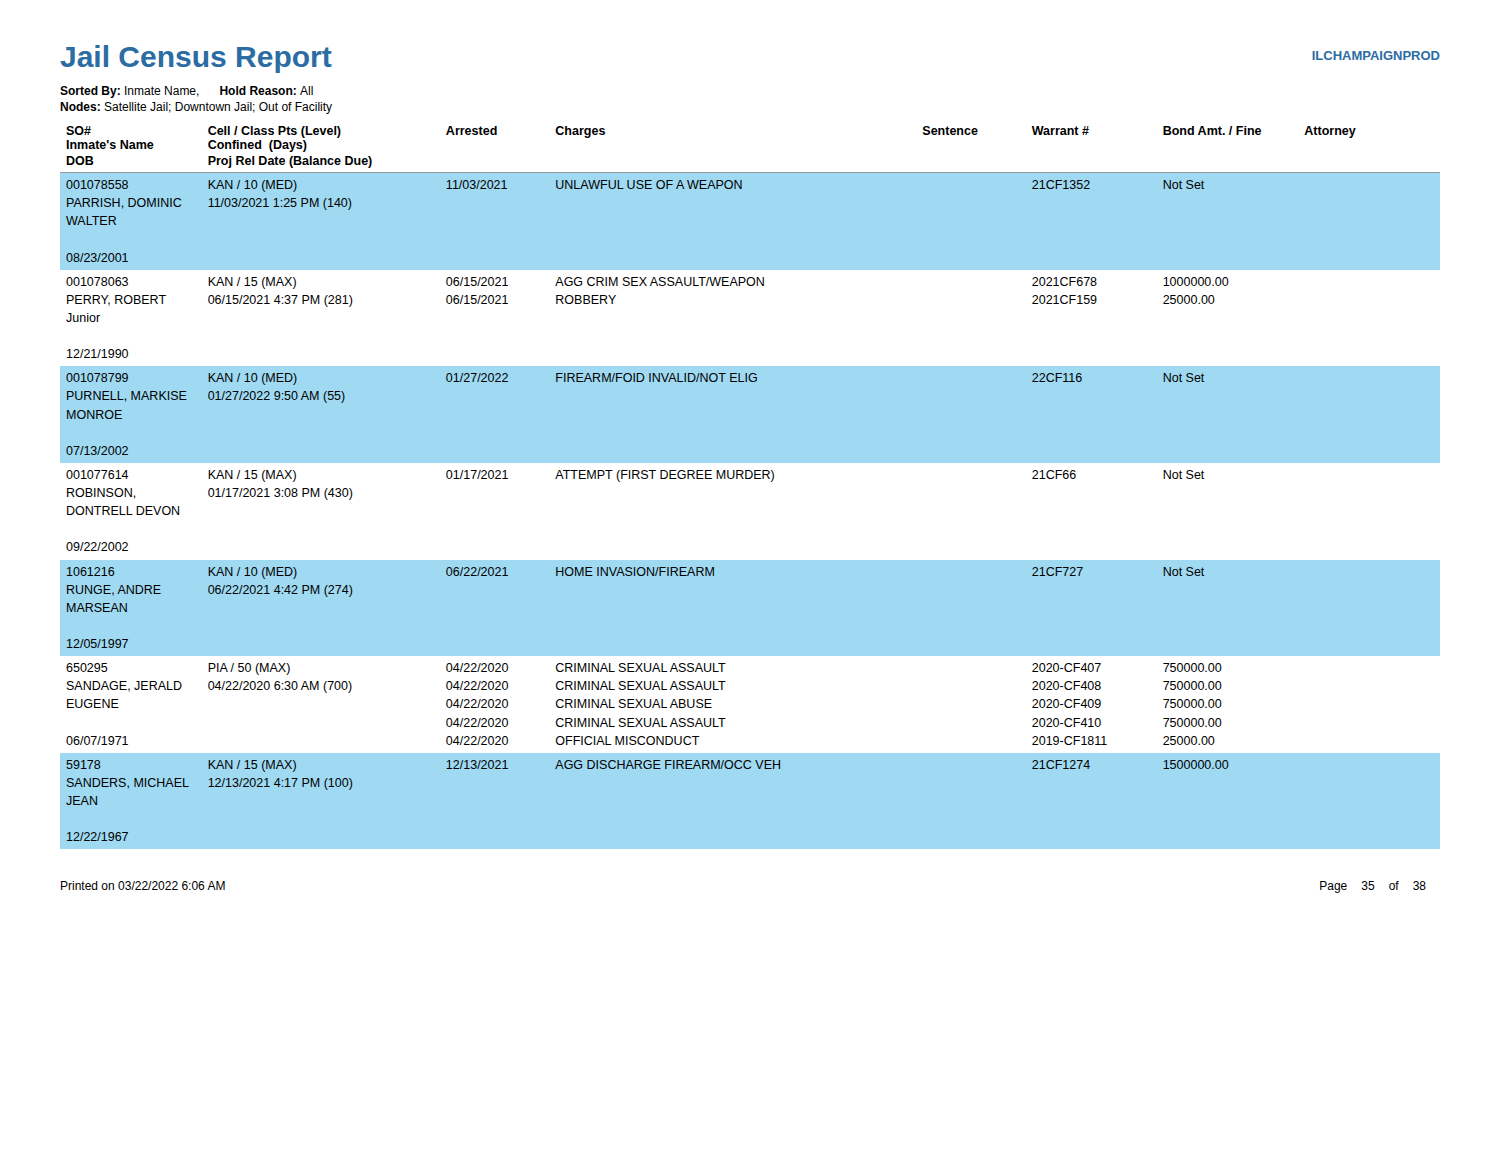Jail Census Report
ILCHAMPAIGNPROD
Sorted By: Inmate Name, Hold Reason: All
Nodes: Satellite Jail; Downtown Jail; Out of Facility
| SO# | Cell / Class Pts (Level) | Arrested | Charges | Sentence | Warrant # | Bond Amt. / Fine | Attorney |
| --- | --- | --- | --- | --- | --- | --- | --- |
| Inmate's Name | Confined (Days) | | | | | | |
| DOB | Proj Rel Date (Balance Due) | | | | | | |
| 001078558 PARRISH, DOMINIC WALTER 08/23/2001 | KAN / 10 (MED) 11/03/2021 1:25 PM (140) | 11/03/2021 | UNLAWFUL USE OF A WEAPON | | 21CF1352 | Not Set | |
| 001078063 PERRY, ROBERT Junior 12/21/1990 | KAN / 15 (MAX) 06/15/2021 4:37 PM (281) | 06/15/2021 06/15/2021 | AGG CRIM SEX ASSAULT/WEAPON ROBBERY | | 2021CF678 2021CF159 | 1000000.00 25000.00 | |
| 001078799 PURNELL, MARKISE MONROE 07/13/2002 | KAN / 10 (MED) 01/27/2022 9:50 AM (55) | 01/27/2022 | FIREARM/FOID INVALID/NOT ELIG | | 22CF116 | Not Set | |
| 001077614 ROBINSON, DONTRELL DEVON 09/22/2002 | KAN / 15 (MAX) 01/17/2021 3:08 PM (430) | 01/17/2021 | ATTEMPT (FIRST DEGREE MURDER) | | 21CF66 | Not Set | |
| 1061216 RUNGE, ANDRE MARSEAN 12/05/1997 | KAN / 10 (MED) 06/22/2021 4:42 PM (274) | 06/22/2021 | HOME INVASION/FIREARM | | 21CF727 | Not Set | |
| 650295 SANDAGE, JERALD EUGENE 06/07/1971 | PIA / 50 (MAX) 04/22/2020 6:30 AM (700) | 04/22/2020 04/22/2020 04/22/2020 04/22/2020 04/22/2020 | CRIMINAL SEXUAL ASSAULT CRIMINAL SEXUAL ASSAULT CRIMINAL SEXUAL ABUSE CRIMINAL SEXUAL ASSAULT OFFICIAL MISCONDUCT | | 2020-CF407 2020-CF408 2020-CF409 2020-CF410 2019-CF1811 | 750000.00 750000.00 750000.00 750000.00 25000.00 | |
| 59178 SANDERS, MICHAEL JEAN 12/22/1967 | KAN / 15 (MAX) 12/13/2021 4:17 PM (100) | 12/13/2021 | AGG DISCHARGE FIREARM/OCC VEH | | 21CF1274 | 1500000.00 | |
Printed on 03/22/2022 6:06 AM
Page35of38